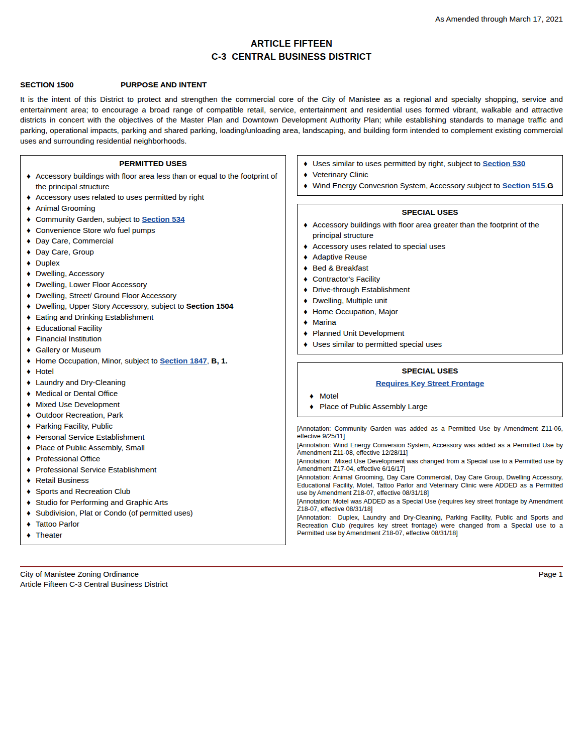As Amended through March 17, 2021
ARTICLE FIFTEENC-3 CENTRAL BUSINESS DISTRICT
SECTION 1500 PURPOSE AND INTENT
It is the intent of this District to protect and strengthen the commercial core of the City of Manistee as a regional and specialty shopping, service and entertainment area; to encourage a broad range of compatible retail, service, entertainment and residential uses formed vibrant, walkable and attractive districts in concert with the objectives of the Master Plan and Downtown Development Authority Plan; while establishing standards to manage traffic and parking, operational impacts, parking and shared parking, loading/unloading area, landscaping, and building form intended to complement existing commercial uses and surrounding residential neighborhoods.
PERMITTED USES
Accessory buildings with floor area less than or equal to the footprint of the principal structure
Accessory uses related to uses permitted by right
Animal Grooming
Community Garden, subject to Section 534
Convenience Store w/o fuel pumps
Day Care, Commercial
Day Care, Group
Duplex
Dwelling, Accessory
Dwelling, Lower Floor Accessory
Dwelling, Street/ Ground Floor Accessory
Dwelling, Upper Story Accessory, subject to Section 1504
Eating and Drinking Establishment
Educational Facility
Financial Institution
Gallery or Museum
Home Occupation, Minor, subject to Section 1847, B, 1.
Hotel
Laundry and Dry-Cleaning
Medical or Dental Office
Mixed Use Development
Outdoor Recreation, Park
Parking Facility, Public
Personal Service Establishment
Place of Public Assembly, Small
Professional Office
Professional Service Establishment
Retail Business
Sports and Recreation Club
Studio for Performing and Graphic Arts
Subdivision, Plat or Condo (of permitted uses)
Tattoo Parlor
Theater
Uses similar to uses permitted by right, subject to Section 530
Veterinary Clinic
Wind Energy Convesrion System, Accessory subject to Section 515.G
SPECIAL USES
Accessory buildings with floor area greater than the footprint of the principal structure
Accessory uses related to special uses
Adaptive Reuse
Bed & Breakfast
Contractor's Facility
Drive-through Establishment
Dwelling, Multiple unit
Home Occupation, Major
Marina
Planned Unit Development
Uses similar to permitted special uses
SPECIAL USES
Requires Key Street Frontage
Motel
Place of Public Assembly Large
[Annotation: Community Garden was added as a Permitted Use by Amendment Z11-06, effective 9/25/11]
[Annotation: Wind Energy Conversion System, Accessory was added as a Permitted Use by Amendment Z11-08, effective 12/28/11]
[Annotation: Mixed Use Development was changed from a Special use to a Permitted use by Amendment Z17-04, effective 6/16/17]
[Annotation: Animal Grooming, Day Care Commercial, Day Care Group, Dwelling Accessory, Educational Facility, Motel, Tattoo Parlor and Veterinary Clinic were ADDED as a Permitted use by Amendment Z18-07, effective 08/31/18]
[Annotation: Motel was ADDED as a Special Use (requires key street frontage by Amendment Z18-07, effective 08/31/18]
[Annotation: Duplex, Laundry and Dry-Cleaning, Parking Facility, Public and Sports and Recreation Club (requires key street frontage) were changed from a Special use to a Permitted use by Amendment Z18-07, effective 08/31/18]
City of Manistee Zoning Ordinance
Article Fifteen C-3 Central Business District
Page 1